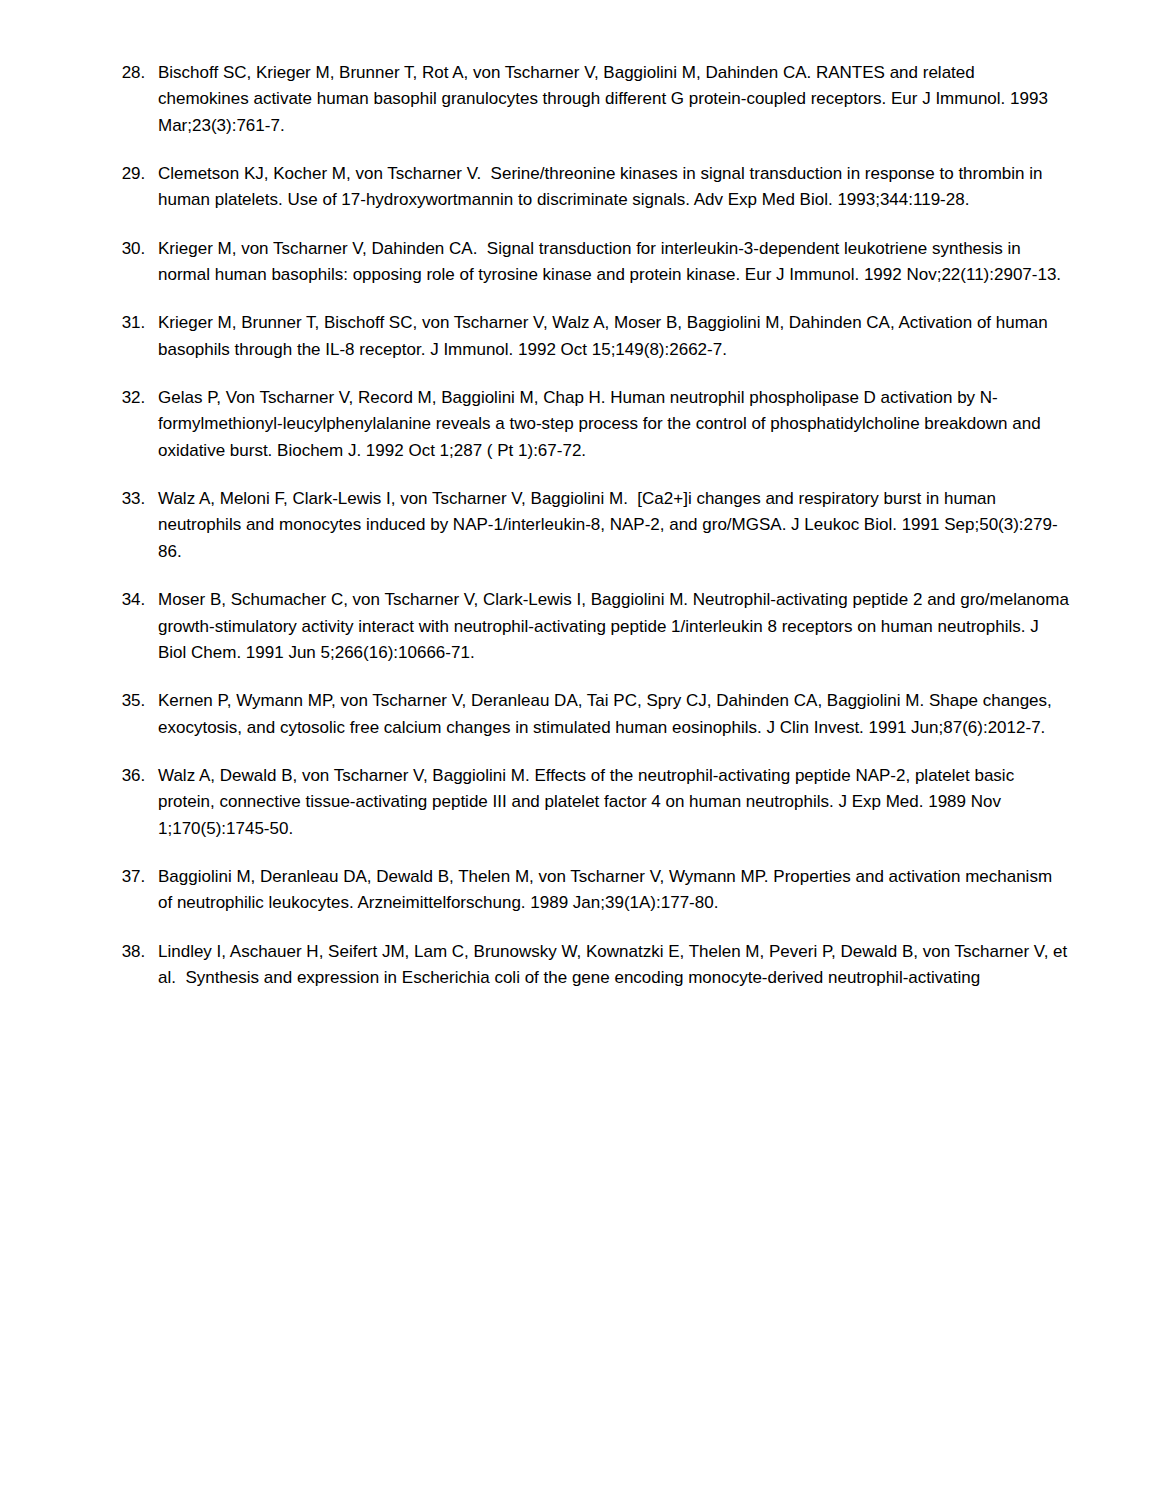Bischoff SC, Krieger M, Brunner T, Rot A, von Tscharner V, Baggiolini M, Dahinden CA. RANTES and related chemokines activate human basophil granulocytes through different G protein-coupled receptors. Eur J Immunol. 1993 Mar;23(3):761-7.
Clemetson KJ, Kocher M, von Tscharner V. Serine/threonine kinases in signal transduction in response to thrombin in human platelets. Use of 17-hydroxywortmannin to discriminate signals. Adv Exp Med Biol. 1993;344:119-28.
Krieger M, von Tscharner V, Dahinden CA. Signal transduction for interleukin-3-dependent leukotriene synthesis in normal human basophils: opposing role of tyrosine kinase and protein kinase. Eur J Immunol. 1992 Nov;22(11):2907-13.
Krieger M, Brunner T, Bischoff SC, von Tscharner V, Walz A, Moser B, Baggiolini M, Dahinden CA, Activation of human basophils through the IL-8 receptor. J Immunol. 1992 Oct 15;149(8):2662-7.
Gelas P, Von Tscharner V, Record M, Baggiolini M, Chap H. Human neutrophil phospholipase D activation by N-formylmethionyl-leucylphenylalanine reveals a two-step process for the control of phosphatidylcholine breakdown and oxidative burst. Biochem J. 1992 Oct 1;287 ( Pt 1):67-72.
Walz A, Meloni F, Clark-Lewis I, von Tscharner V, Baggiolini M. [Ca2+]i changes and respiratory burst in human neutrophils and monocytes induced by NAP-1/interleukin-8, NAP-2, and gro/MGSA. J Leukoc Biol. 1991 Sep;50(3):279-86.
Moser B, Schumacher C, von Tscharner V, Clark-Lewis I, Baggiolini M. Neutrophil-activating peptide 2 and gro/melanoma growth-stimulatory activity interact with neutrophil-activating peptide 1/interleukin 8 receptors on human neutrophils. J Biol Chem. 1991 Jun 5;266(16):10666-71.
Kernen P, Wymann MP, von Tscharner V, Deranleau DA, Tai PC, Spry CJ, Dahinden CA, Baggiolini M. Shape changes, exocytosis, and cytosolic free calcium changes in stimulated human eosinophils. J Clin Invest. 1991 Jun;87(6):2012-7.
Walz A, Dewald B, von Tscharner V, Baggiolini M. Effects of the neutrophil-activating peptide NAP-2, platelet basic protein, connective tissue-activating peptide III and platelet factor 4 on human neutrophils. J Exp Med. 1989 Nov 1;170(5):1745-50.
Baggiolini M, Deranleau DA, Dewald B, Thelen M, von Tscharner V, Wymann MP. Properties and activation mechanism of neutrophilic leukocytes. Arzneimittelforschung. 1989 Jan;39(1A):177-80.
Lindley I, Aschauer H, Seifert JM, Lam C, Brunowsky W, Kownatzki E, Thelen M, Peveri P, Dewald B, von Tscharner V, et al. Synthesis and expression in Escherichia coli of the gene encoding monocyte-derived neutrophil-activating